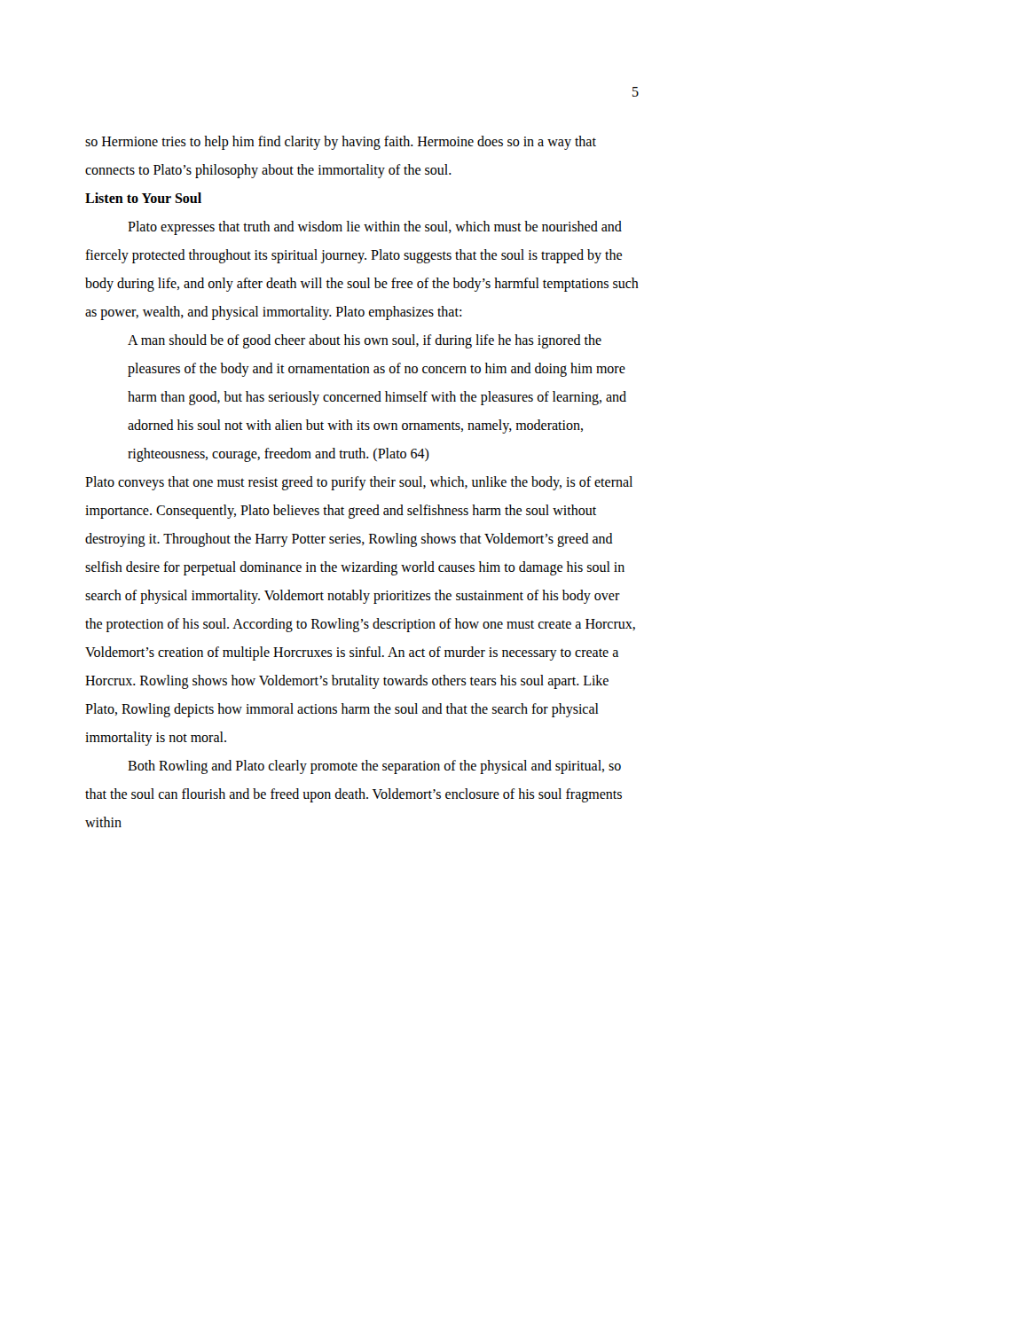5
so Hermione tries to help him find clarity by having faith. Hermoine does so in a way that connects to Plato’s philosophy about the immortality of the soul.
Listen to Your Soul
Plato expresses that truth and wisdom lie within the soul, which must be nourished and fiercely protected throughout its spiritual journey. Plato suggests that the soul is trapped by the body during life, and only after death will the soul be free of the body’s harmful temptations such as power, wealth, and physical immortality. Plato emphasizes that:
A man should be of good cheer about his own soul, if during life he has ignored the pleasures of the body and it ornamentation as of no concern to him and doing him more harm than good, but has seriously concerned himself with the pleasures of learning, and adorned his soul not with alien but with its own ornaments, namely, moderation, righteousness, courage, freedom and truth. (Plato 64)
Plato conveys that one must resist greed to purify their soul, which, unlike the body, is of eternal importance. Consequently, Plato believes that greed and selfishness harm the soul without destroying it. Throughout the Harry Potter series, Rowling shows that Voldemort’s greed and selfish desire for perpetual dominance in the wizarding world causes him to damage his soul in search of physical immortality. Voldemort notably prioritizes the sustainment of his body over the protection of his soul. According to Rowling’s description of how one must create a Horcrux, Voldemort’s creation of multiple Horcruxes is sinful. An act of murder is necessary to create a Horcrux. Rowling shows how Voldemort’s brutality towards others tears his soul apart. Like Plato, Rowling depicts how immoral actions harm the soul and that the search for physical immortality is not moral.
Both Rowling and Plato clearly promote the separation of the physical and spiritual, so that the soul can flourish and be freed upon death. Voldemort’s enclosure of his soul fragments within